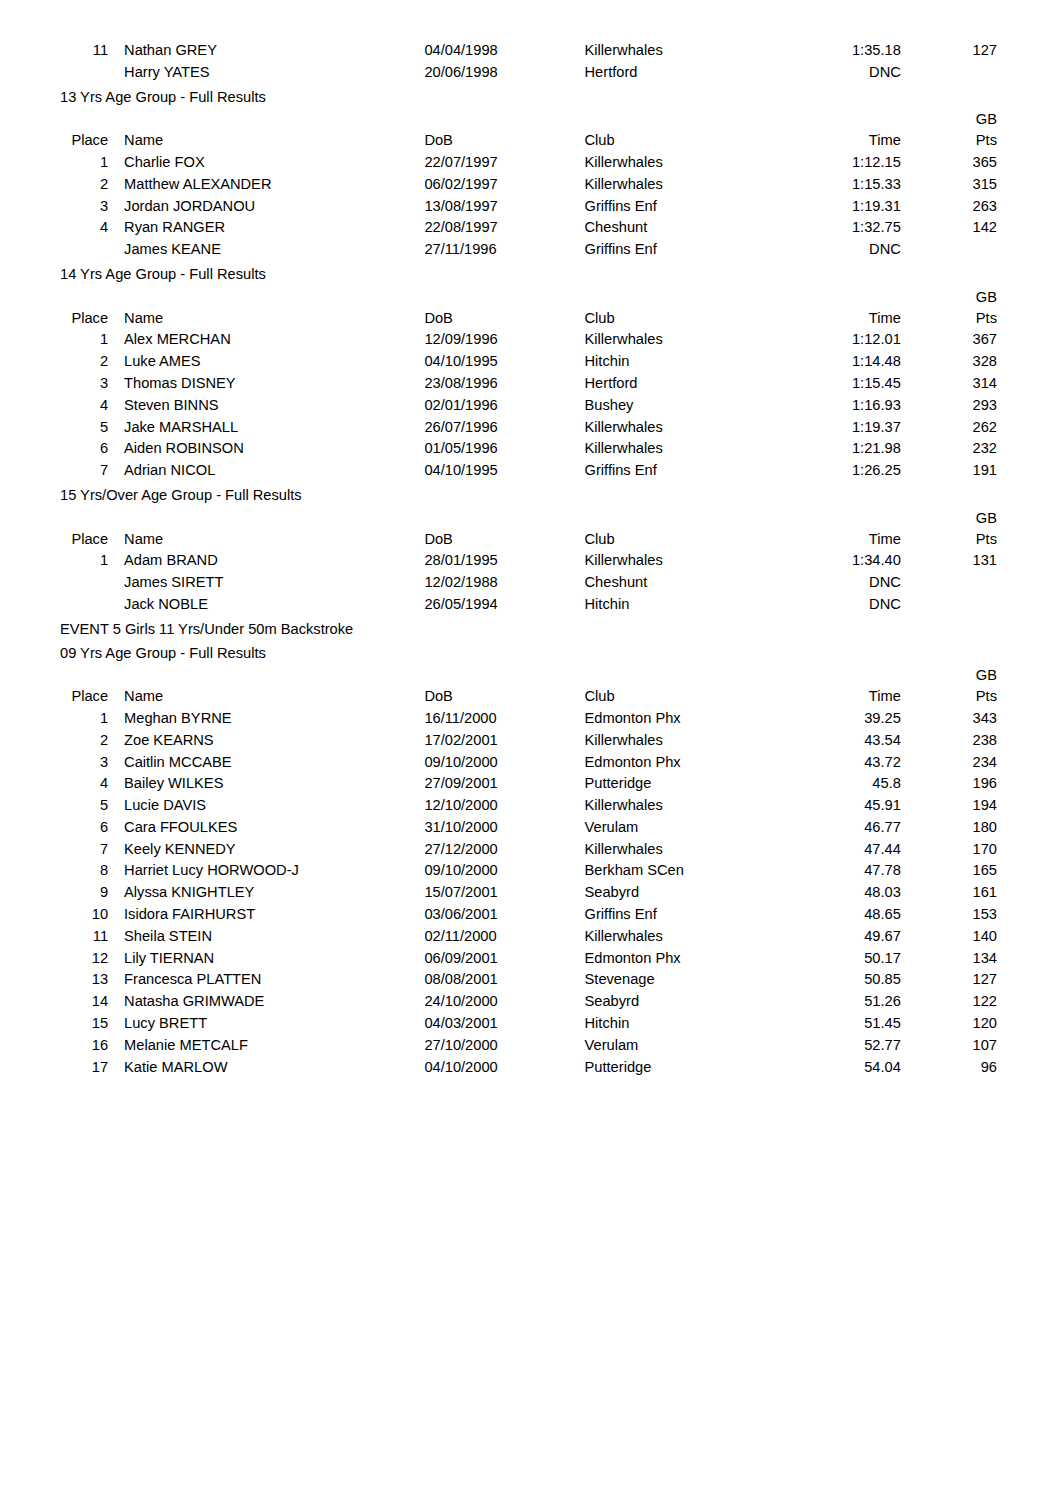| 11 | Nathan GREY | 04/04/1998 | Killerwhales | 1:35.18 | 127 |
| | Harry YATES | 20/06/1998 | Hertford | DNC | |
13 Yrs Age Group - Full Results
| | | | | | GB |
| Place | Name | DoB | Club | Time | Pts |
| 1 | Charlie FOX | 22/07/1997 | Killerwhales | 1:12.15 | 365 |
| 2 | Matthew ALEXANDER | 06/02/1997 | Killerwhales | 1:15.33 | 315 |
| 3 | Jordan JORDANOU | 13/08/1997 | Griffins Enf | 1:19.31 | 263 |
| 4 | Ryan RANGER | 22/08/1997 | Cheshunt | 1:32.75 | 142 |
| | James KEANE | 27/11/1996 | Griffins Enf | DNC | |
14 Yrs Age Group - Full Results
| | | | | | GB |
| Place | Name | DoB | Club | Time | Pts |
| 1 | Alex MERCHAN | 12/09/1996 | Killerwhales | 1:12.01 | 367 |
| 2 | Luke AMES | 04/10/1995 | Hitchin | 1:14.48 | 328 |
| 3 | Thomas DISNEY | 23/08/1996 | Hertford | 1:15.45 | 314 |
| 4 | Steven BINNS | 02/01/1996 | Bushey | 1:16.93 | 293 |
| 5 | Jake MARSHALL | 26/07/1996 | Killerwhales | 1:19.37 | 262 |
| 6 | Aiden ROBINSON | 01/05/1996 | Killerwhales | 1:21.98 | 232 |
| 7 | Adrian NICOL | 04/10/1995 | Griffins Enf | 1:26.25 | 191 |
15 Yrs/Over Age Group - Full Results
| | | | | | GB |
| Place | Name | DoB | Club | Time | Pts |
| 1 | Adam BRAND | 28/01/1995 | Killerwhales | 1:34.40 | 131 |
| | James SIRETT | 12/02/1988 | Cheshunt | DNC | |
| | Jack NOBLE | 26/05/1994 | Hitchin | DNC | |
EVENT 5 Girls 11 Yrs/Under 50m Backstroke
09 Yrs Age Group - Full Results
| | | | | | GB |
| Place | Name | DoB | Club | Time | Pts |
| 1 | Meghan BYRNE | 16/11/2000 | Edmonton Phx | 39.25 | 343 |
| 2 | Zoe KEARNS | 17/02/2001 | Killerwhales | 43.54 | 238 |
| 3 | Caitlin MCCABE | 09/10/2000 | Edmonton Phx | 43.72 | 234 |
| 4 | Bailey WILKES | 27/09/2001 | Putteridge | 45.8 | 196 |
| 5 | Lucie DAVIS | 12/10/2000 | Killerwhales | 45.91 | 194 |
| 6 | Cara FFOULKES | 31/10/2000 | Verulam | 46.77 | 180 |
| 7 | Keely KENNEDY | 27/12/2000 | Killerwhales | 47.44 | 170 |
| 8 | Harriet Lucy HORWOOD-J | 09/10/2000 | Berkham SCen | 47.78 | 165 |
| 9 | Alyssa KNIGHTLEY | 15/07/2001 | Seabyrd | 48.03 | 161 |
| 10 | Isidora FAIRHURST | 03/06/2001 | Griffins Enf | 48.65 | 153 |
| 11 | Sheila STEIN | 02/11/2000 | Killerwhales | 49.67 | 140 |
| 12 | Lily TIERNAN | 06/09/2001 | Edmonton Phx | 50.17 | 134 |
| 13 | Francesca PLATTEN | 08/08/2001 | Stevenage | 50.85 | 127 |
| 14 | Natasha GRIMWADE | 24/10/2000 | Seabyrd | 51.26 | 122 |
| 15 | Lucy BRETT | 04/03/2001 | Hitchin | 51.45 | 120 |
| 16 | Melanie METCALF | 27/10/2000 | Verulam | 52.77 | 107 |
| 17 | Katie MARLOW | 04/10/2000 | Putteridge | 54.04 | 96 |